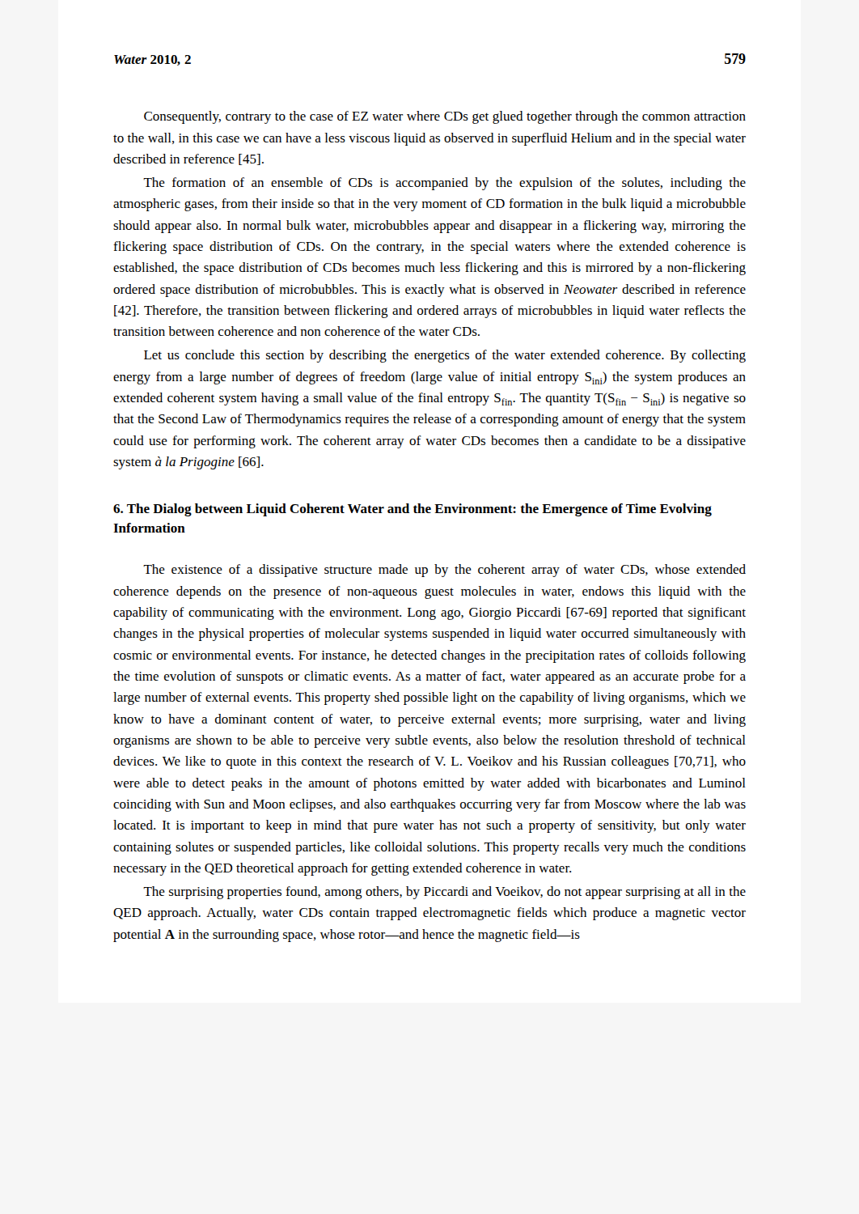Water 2010, 2 579
Consequently, contrary to the case of EZ water where CDs get glued together through the common attraction to the wall, in this case we can have a less viscous liquid as observed in superfluid Helium and in the special water described in reference [45].
The formation of an ensemble of CDs is accompanied by the expulsion of the solutes, including the atmospheric gases, from their inside so that in the very moment of CD formation in the bulk liquid a microbubble should appear also. In normal bulk water, microbubbles appear and disappear in a flickering way, mirroring the flickering space distribution of CDs. On the contrary, in the special waters where the extended coherence is established, the space distribution of CDs becomes much less flickering and this is mirrored by a non-flickering ordered space distribution of microbubbles. This is exactly what is observed in Neowater described in reference [42]. Therefore, the transition between flickering and ordered arrays of microbubbles in liquid water reflects the transition between coherence and non coherence of the water CDs.
Let us conclude this section by describing the energetics of the water extended coherence. By collecting energy from a large number of degrees of freedom (large value of initial entropy Sini) the system produces an extended coherent system having a small value of the final entropy Sfin. The quantity T(Sfin − Sini) is negative so that the Second Law of Thermodynamics requires the release of a corresponding amount of energy that the system could use for performing work. The coherent array of water CDs becomes then a candidate to be a dissipative system à la Prigogine [66].
6. The Dialog between Liquid Coherent Water and the Environment: the Emergence of Time Evolving Information
The existence of a dissipative structure made up by the coherent array of water CDs, whose extended coherence depends on the presence of non-aqueous guest molecules in water, endows this liquid with the capability of communicating with the environment. Long ago, Giorgio Piccardi [67-69] reported that significant changes in the physical properties of molecular systems suspended in liquid water occurred simultaneously with cosmic or environmental events. For instance, he detected changes in the precipitation rates of colloids following the time evolution of sunspots or climatic events. As a matter of fact, water appeared as an accurate probe for a large number of external events. This property shed possible light on the capability of living organisms, which we know to have a dominant content of water, to perceive external events; more surprising, water and living organisms are shown to be able to perceive very subtle events, also below the resolution threshold of technical devices. We like to quote in this context the research of V. L. Voeikov and his Russian colleagues [70,71], who were able to detect peaks in the amount of photons emitted by water added with bicarbonates and Luminol coinciding with Sun and Moon eclipses, and also earthquakes occurring very far from Moscow where the lab was located. It is important to keep in mind that pure water has not such a property of sensitivity, but only water containing solutes or suspended particles, like colloidal solutions. This property recalls very much the conditions necessary in the QED theoretical approach for getting extended coherence in water.
The surprising properties found, among others, by Piccardi and Voeikov, do not appear surprising at all in the QED approach. Actually, water CDs contain trapped electromagnetic fields which produce a magnetic vector potential A in the surrounding space, whose rotor—and hence the magnetic field—is